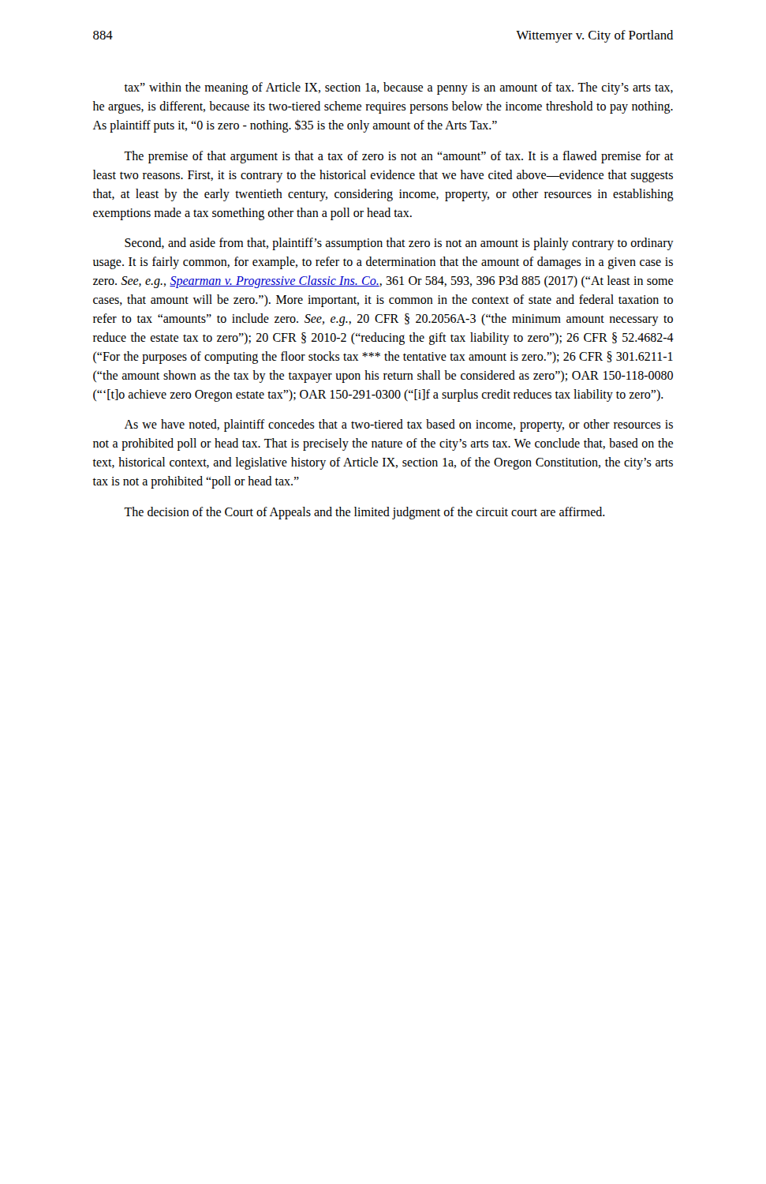884 Wittemyer v. City of Portland
tax” within the meaning of Article IX, section 1a, because a penny is an amount of tax. The city’s arts tax, he argues, is different, because its two-tiered scheme requires persons below the income threshold to pay nothing. As plaintiff puts it, “0 is zero - nothing. $35 is the only amount of the Arts Tax.”
The premise of that argument is that a tax of zero is not an “amount” of tax. It is a flawed premise for at least two reasons. First, it is contrary to the historical evidence that we have cited above—evidence that suggests that, at least by the early twentieth century, considering income, property, or other resources in establishing exemptions made a tax something other than a poll or head tax.
Second, and aside from that, plaintiff’s assumption that zero is not an amount is plainly contrary to ordinary usage. It is fairly common, for example, to refer to a determination that the amount of damages in a given case is zero. See, e.g., Spearman v. Progressive Classic Ins. Co., 361 Or 584, 593, 396 P3d 885 (2017) (“At least in some cases, that amount will be zero.”). More important, it is common in the context of state and federal taxation to refer to tax “amounts” to include zero. See, e.g., 20 CFR § 20.2056A-3 (“the minimum amount necessary to reduce the estate tax to zero”); 20 CFR § 2010-2 (“reducing the gift tax liability to zero”); 26 CFR § 52.4682-4 (“For the purposes of computing the floor stocks tax *** the tentative tax amount is zero.”); 26 CFR § 301.6211-1 (“the amount shown as the tax by the taxpayer upon his return shall be considered as zero”); OAR 150-118-0080 (“‘[t]o achieve zero Oregon estate tax”); OAR 150-291-0300 (“[i]f a surplus credit reduces tax liability to zero”).
As we have noted, plaintiff concedes that a two-tiered tax based on income, property, or other resources is not a prohibited poll or head tax. That is precisely the nature of the city’s arts tax. We conclude that, based on the text, historical context, and legislative history of Article IX, section 1a, of the Oregon Constitution, the city’s arts tax is not a prohibited “poll or head tax.”
The decision of the Court of Appeals and the limited judgment of the circuit court are affirmed.